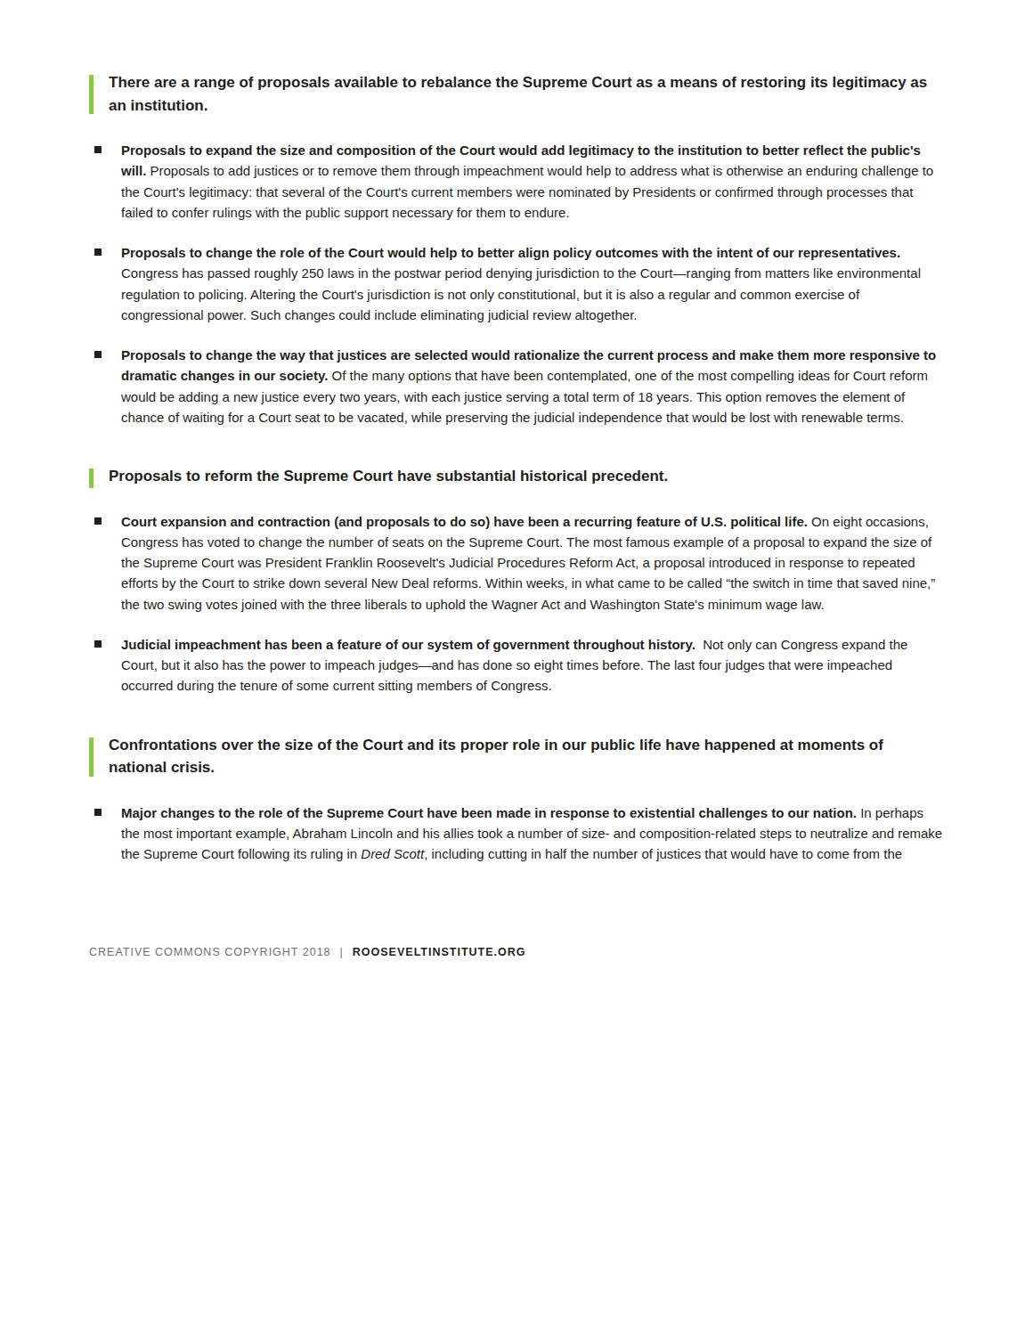There are a range of proposals available to rebalance the Supreme Court as a means of restoring its legitimacy as an institution.
Proposals to expand the size and composition of the Court would add legitimacy to the institution to better reflect the public's will. Proposals to add justices or to remove them through impeachment would help to address what is otherwise an enduring challenge to the Court's legitimacy: that several of the Court's current members were nominated by Presidents or confirmed through processes that failed to confer rulings with the public support necessary for them to endure.
Proposals to change the role of the Court would help to better align policy outcomes with the intent of our representatives. Congress has passed roughly 250 laws in the postwar period denying jurisdiction to the Court—ranging from matters like environmental regulation to policing. Altering the Court's jurisdiction is not only constitutional, but it is also a regular and common exercise of congressional power. Such changes could include eliminating judicial review altogether.
Proposals to change the way that justices are selected would rationalize the current process and make them more responsive to dramatic changes in our society. Of the many options that have been contemplated, one of the most compelling ideas for Court reform would be adding a new justice every two years, with each justice serving a total term of 18 years. This option removes the element of chance of waiting for a Court seat to be vacated, while preserving the judicial independence that would be lost with renewable terms.
Proposals to reform the Supreme Court have substantial historical precedent.
Court expansion and contraction (and proposals to do so) have been a recurring feature of U.S. political life. On eight occasions, Congress has voted to change the number of seats on the Supreme Court. The most famous example of a proposal to expand the size of the Supreme Court was President Franklin Roosevelt's Judicial Procedures Reform Act, a proposal introduced in response to repeated efforts by the Court to strike down several New Deal reforms. Within weeks, in what came to be called “the switch in time that saved nine,” the two swing votes joined with the three liberals to uphold the Wagner Act and Washington State's minimum wage law.
Judicial impeachment has been a feature of our system of government throughout history. Not only can Congress expand the Court, but it also has the power to impeach judges—and has done so eight times before. The last four judges that were impeached occurred during the tenure of some current sitting members of Congress.
Confrontations over the size of the Court and its proper role in our public life have happened at moments of national crisis.
Major changes to the role of the Supreme Court have been made in response to existential challenges to our nation. In perhaps the most important example, Abraham Lincoln and his allies took a number of size- and composition-related steps to neutralize and remake the Supreme Court following its ruling in Dred Scott, including cutting in half the number of justices that would have to come from the
CREATIVE COMMONS COPYRIGHT 2018|ROOSEVELTINSTITUTE.ORG